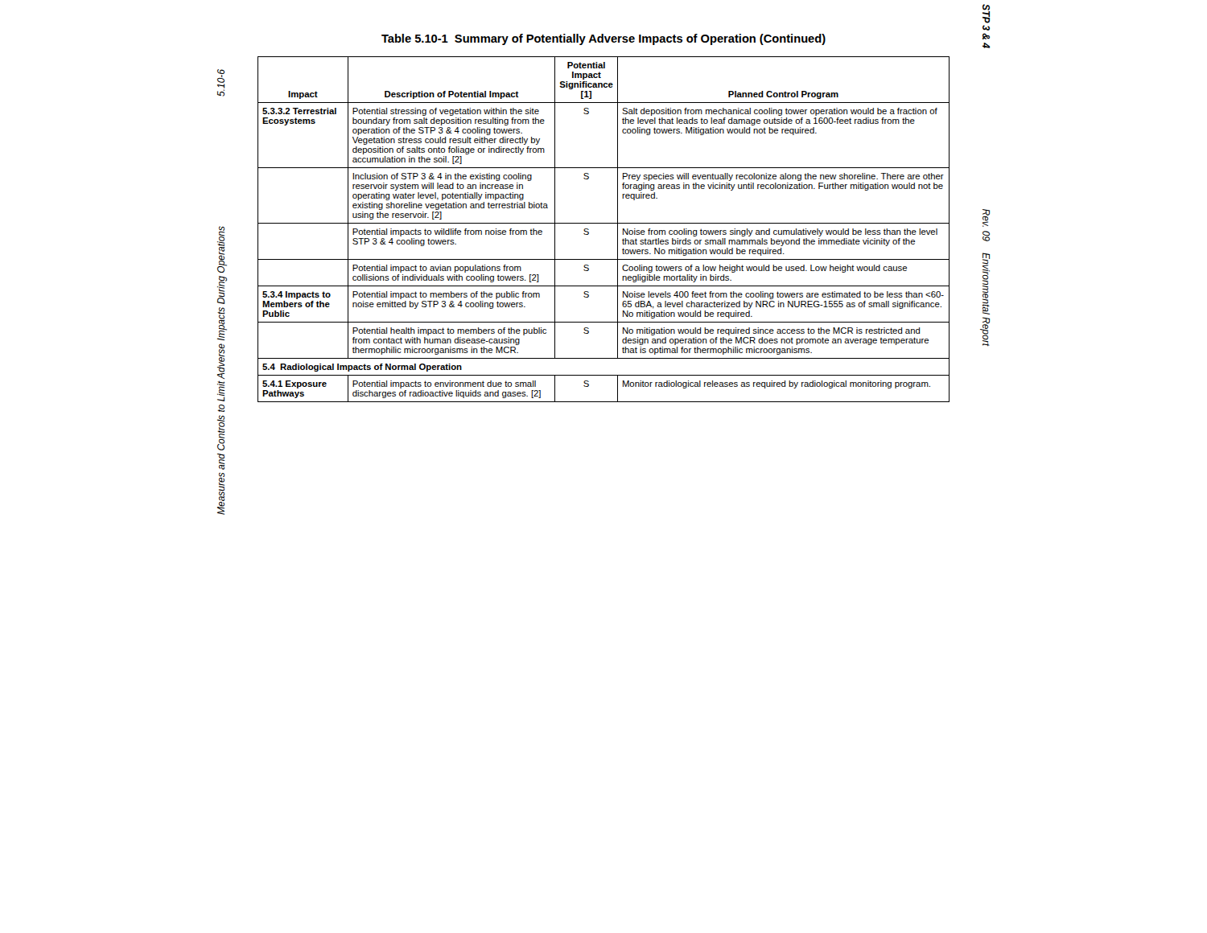5.10-6
Measures and Controls to Limit Adverse Impacts During Operations
STP 3 & 4
Rev. 09
Environmental Report
Table 5.10-1 Summary of Potentially Adverse Impacts of Operation (Continued)
| Impact | Description of Potential Impact | Potential Impact Significance [1] | Planned Control Program |
| --- | --- | --- | --- |
| 5.3.3.2 Terrestrial Ecosystems | Potential stressing of vegetation within the site boundary from salt deposition resulting from the operation of the STP 3 & 4 cooling towers. Vegetation stress could result either directly by deposition of salts onto foliage or indirectly from accumulation in the soil. [2] | S | Salt deposition from mechanical cooling tower operation would be a fraction of the level that leads to leaf damage outside of a 1600-feet radius from the cooling towers. Mitigation would not be required. |
| | Inclusion of STP 3 & 4 in the existing cooling reservoir system will lead to an increase in operating water level, potentially impacting existing shoreline vegetation and terrestrial biota using the reservoir. [2] | S | Prey species will eventually recolonize along the new shoreline. There are other foraging areas in the vicinity until recolonization. Further mitigation would not be required. |
| | Potential impacts to wildlife from noise from the STP 3 & 4 cooling towers. | S | Noise from cooling towers singly and cumulatively would be less than the level that startles birds or small mammals beyond the immediate vicinity of the towers. No mitigation would be required. |
| | Potential impact to avian populations from collisions of individuals with cooling towers. [2] | S | Cooling towers of a low height would be used. Low height would cause negligible mortality in birds. |
| 5.3.4 Impacts to Members of the Public | Potential impact to members of the public from noise emitted by STP 3 & 4 cooling towers. | S | Noise levels 400 feet from the cooling towers are estimated to be less than <60-65 dBA, a level characterized by NRC in NUREG-1555 as of small significance. No mitigation would be required. |
| | Potential health impact to members of the public from contact with human disease-causing thermophilic microorganisms in the MCR. | S | No mitigation would be required since access to the MCR is restricted and design and operation of the MCR does not promote an average temperature that is optimal for thermophilic microorganisms. |
| 5.4 Radiological Impacts of Normal Operation |
| 5.4.1 Exposure Pathways | Potential impacts to environment due to small discharges of radioactive liquids and gases. [2] | S | Monitor radiological releases as required by radiological monitoring program. |